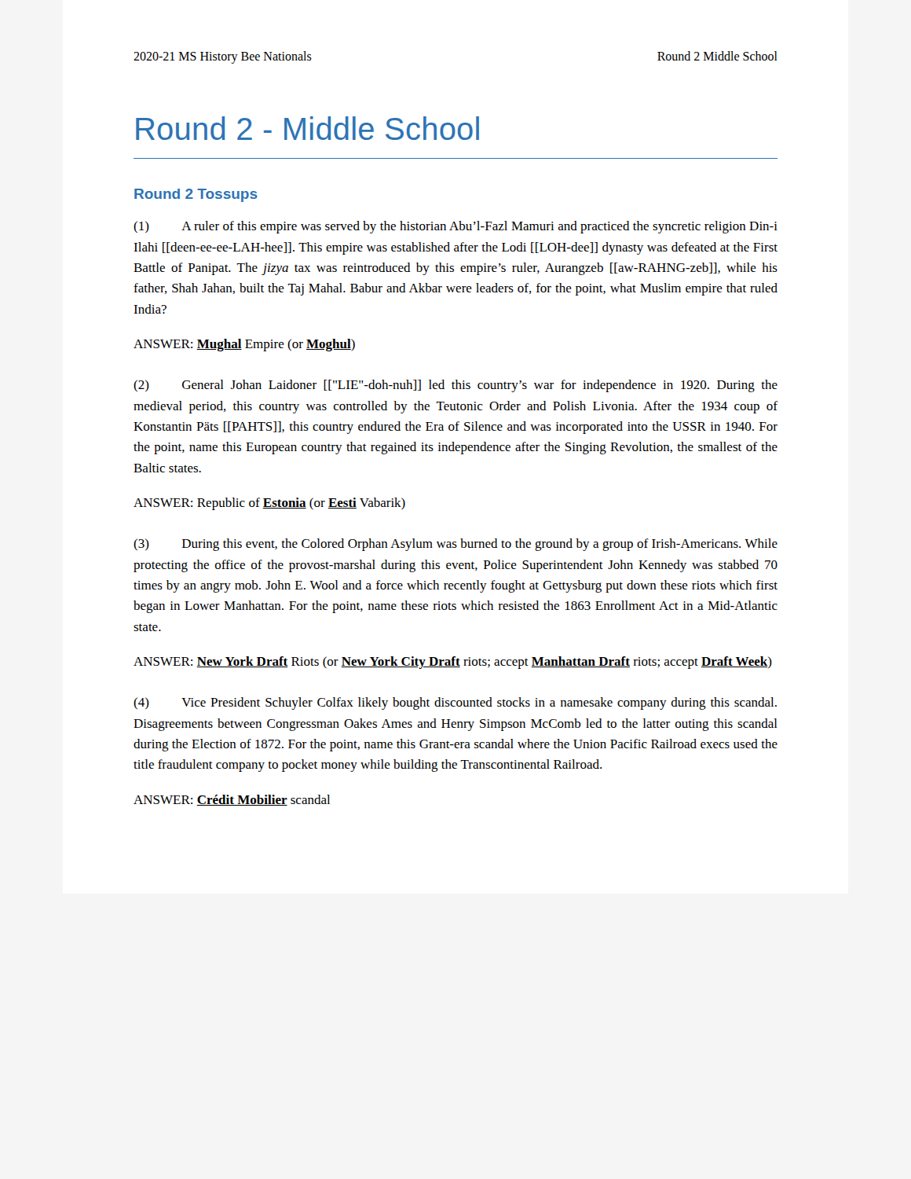2020-21 MS History Bee Nationals Round 2 Middle School
Round 2 - Middle School
Round 2 Tossups
(1) A ruler of this empire was served by the historian Abu’l-Fazl Mamuri and practiced the syncretic religion Din-i Ilahi [[deen-ee-ee-LAH-hee]]. This empire was established after the Lodi [[LOH-dee]] dynasty was defeated at the First Battle of Panipat. The jizya tax was reintroduced by this empire’s ruler, Aurangzeb [[aw-RAHNG-zeb]], while his father, Shah Jahan, built the Taj Mahal. Babur and Akbar were leaders of, for the point, what Muslim empire that ruled India?
ANSWER: Mughal Empire (or Moghul)
(2) General Johan Laidoner [["LIE"-doh-nuh]] led this country’s war for independence in 1920. During the medieval period, this country was controlled by the Teutonic Order and Polish Livonia. After the 1934 coup of Konstantin Päts [[PAHTS]], this country endured the Era of Silence and was incorporated into the USSR in 1940. For the point, name this European country that regained its independence after the Singing Revolution, the smallest of the Baltic states.
ANSWER: Republic of Estonia (or Eesti Vabarik)
(3) During this event, the Colored Orphan Asylum was burned to the ground by a group of Irish-Americans. While protecting the office of the provost-marshal during this event, Police Superintendent John Kennedy was stabbed 70 times by an angry mob. John E. Wool and a force which recently fought at Gettysburg put down these riots which first began in Lower Manhattan. For the point, name these riots which resisted the 1863 Enrollment Act in a Mid-Atlantic state.
ANSWER: New York Draft Riots (or New York City Draft riots; accept Manhattan Draft riots; accept Draft Week)
(4) Vice President Schuyler Colfax likely bought discounted stocks in a namesake company during this scandal. Disagreements between Congressman Oakes Ames and Henry Simpson McComb led to the latter outing this scandal during the Election of 1872. For the point, name this Grant-era scandal where the Union Pacific Railroad execs used the title fraudulent company to pocket money while building the Transcontinental Railroad.
ANSWER: Crédit Mobilier scandal